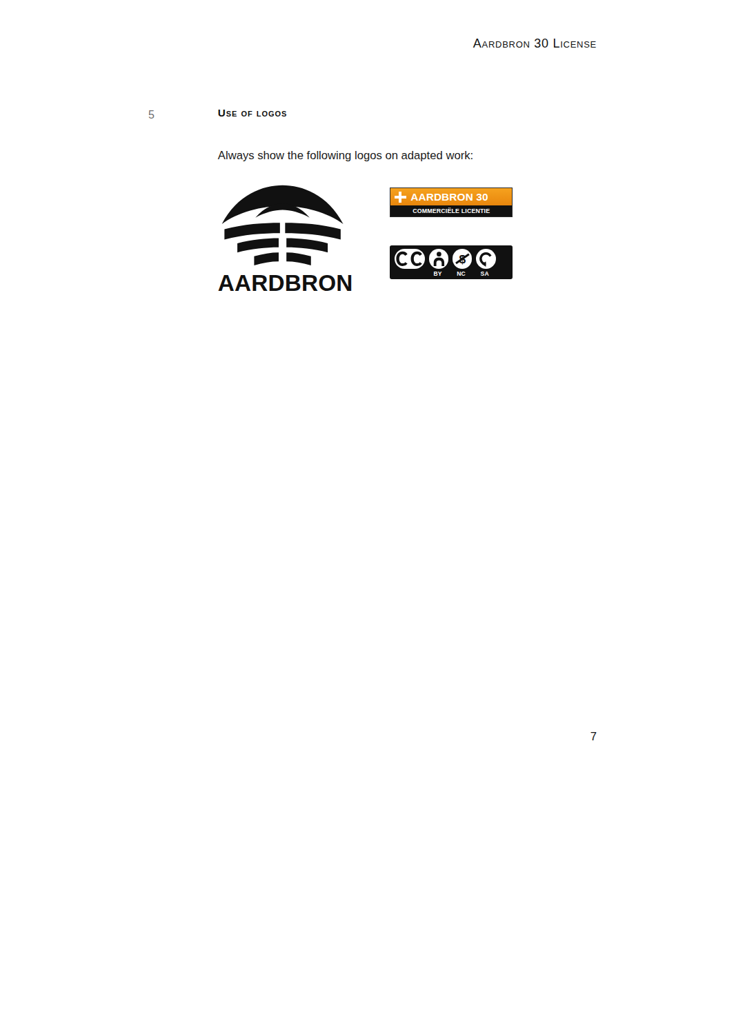Aardbron 30 License
5
Use of logos
Always show the following logos on adapted work:
AARDBRON
AARDBRON 30
COMMERCIËLE LICENTIE
$
BY NC SA
7